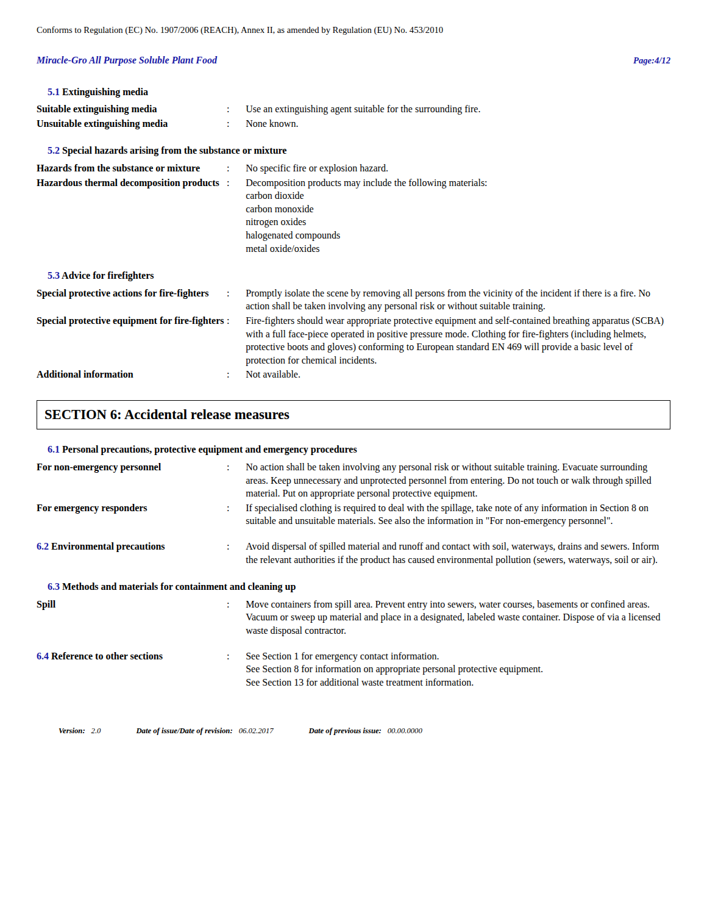Conforms to Regulation (EC) No. 1907/2006 (REACH), Annex II, as amended by Regulation (EU) No. 453/2010
Miracle-Gro All Purpose Soluble Plant Food Page:4/12
5.1 Extinguishing media
| Suitable extinguishing media | : | Use an extinguishing agent suitable for the surrounding fire. |
| Unsuitable extinguishing media | : | None known. |
5.2 Special hazards arising from the substance or mixture
| Hazards from the substance or mixture | : | No specific fire or explosion hazard. |
| Hazardous thermal decomposition products | : | Decomposition products may include the following materials: carbon dioxide carbon monoxide nitrogen oxides halogenated compounds metal oxide/oxides |
5.3 Advice for firefighters
| Special protective actions for fire-fighters | : | Promptly isolate the scene by removing all persons from the vicinity of the incident if there is a fire. No action shall be taken involving any personal risk or without suitable training. |
| Special protective equipment for fire-fighters | : | Fire-fighters should wear appropriate protective equipment and self-contained breathing apparatus (SCBA) with a full face-piece operated in positive pressure mode. Clothing for fire-fighters (including helmets, protective boots and gloves) conforming to European standard EN 469 will provide a basic level of protection for chemical incidents. |
| Additional information | : | Not available. |
SECTION 6: Accidental release measures
6.1 Personal precautions, protective equipment and emergency procedures
| For non-emergency personnel | : | No action shall be taken involving any personal risk or without suitable training. Evacuate surrounding areas. Keep unnecessary and unprotected personnel from entering. Do not touch or walk through spilled material. Put on appropriate personal protective equipment. |
| For emergency responders | : | If specialised clothing is required to deal with the spillage, take note of any information in Section 8 on suitable and unsuitable materials. See also the information in "For non-emergency personnel". |
| 6.2 Environmental precautions | : | Avoid dispersal of spilled material and runoff and contact with soil, waterways, drains and sewers. Inform the relevant authorities if the product has caused environmental pollution (sewers, waterways, soil or air). |
6.3 Methods and materials for containment and cleaning up
| Spill | : | Move containers from spill area. Prevent entry into sewers, water courses, basements or confined areas. Vacuum or sweep up material and place in a designated, labeled waste container. Dispose of via a licensed waste disposal contractor. |
| 6.4 Reference to other sections | : | See Section 1 for emergency contact information. See Section 8 for information on appropriate personal protective equipment. See Section 13 for additional waste treatment information. |
Version:2.0 Date of issue/Date of revision:06.02.2017 Date of previous issue:00.00.0000